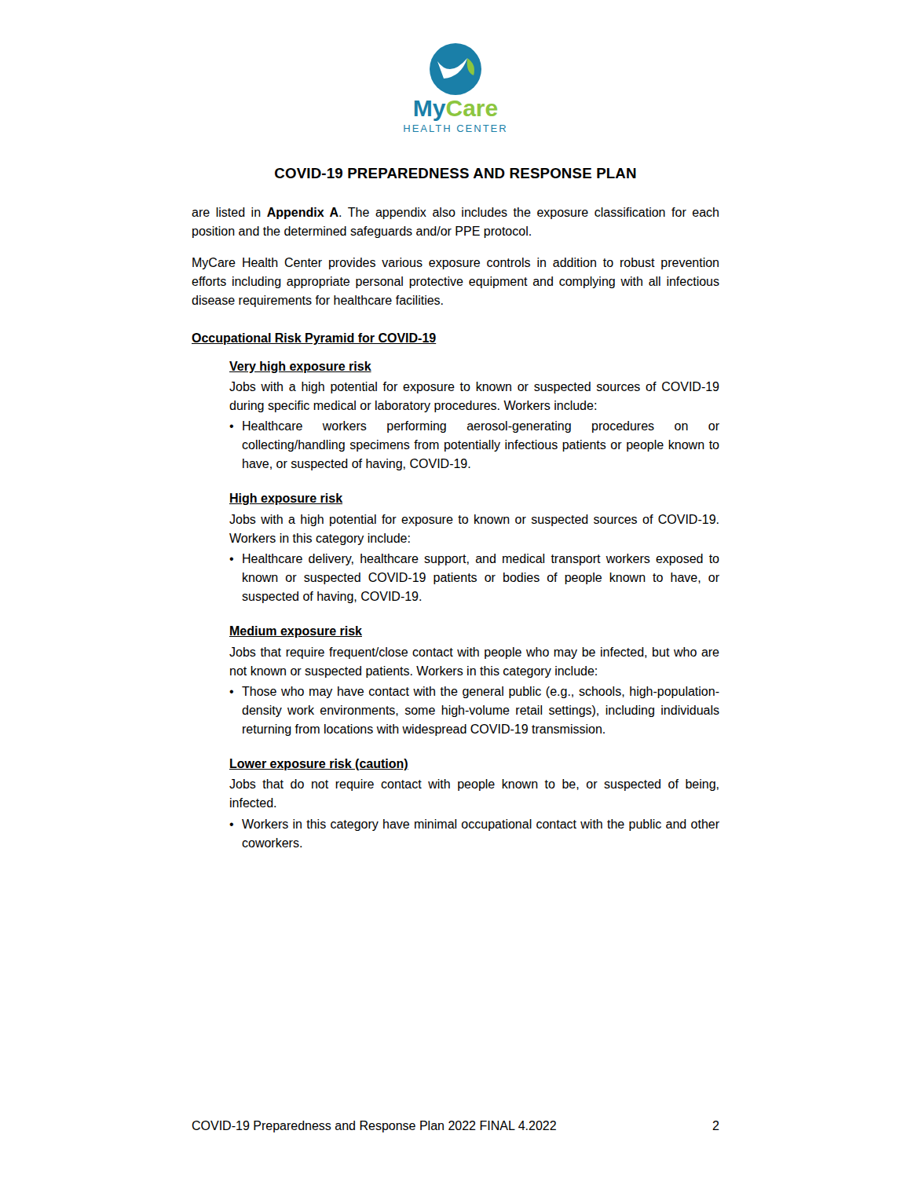MyCare HEALTH CENTER
COVID-19 PREPAREDNESS AND RESPONSE PLAN
are listed in Appendix A. The appendix also includes the exposure classification for each position and the determined safeguards and/or PPE protocol.
MyCare Health Center provides various exposure controls in addition to robust prevention efforts including appropriate personal protective equipment and complying with all infectious disease requirements for healthcare facilities.
Occupational Risk Pyramid for COVID-19
Very high exposure risk
Jobs with a high potential for exposure to known or suspected sources of COVID-19 during specific medical or laboratory procedures. Workers include:
Healthcare workers performing aerosol-generating procedures on or collecting/handling specimens from potentially infectious patients or people known to have, or suspected of having, COVID-19.
High exposure risk
Jobs with a high potential for exposure to known or suspected sources of COVID-19. Workers in this category include:
Healthcare delivery, healthcare support, and medical transport workers exposed to known or suspected COVID-19 patients or bodies of people known to have, or suspected of having, COVID-19.
Medium exposure risk
Jobs that require frequent/close contact with people who may be infected, but who are not known or suspected patients. Workers in this category include:
Those who may have contact with the general public (e.g., schools, high-population-density work environments, some high-volume retail settings), including individuals returning from locations with widespread COVID-19 transmission.
Lower exposure risk (caution)
Jobs that do not require contact with people known to be, or suspected of being, infected.
Workers in this category have minimal occupational contact with the public and other coworkers.
COVID-19 Preparedness and Response Plan 2022 FINAL 4.2022 2